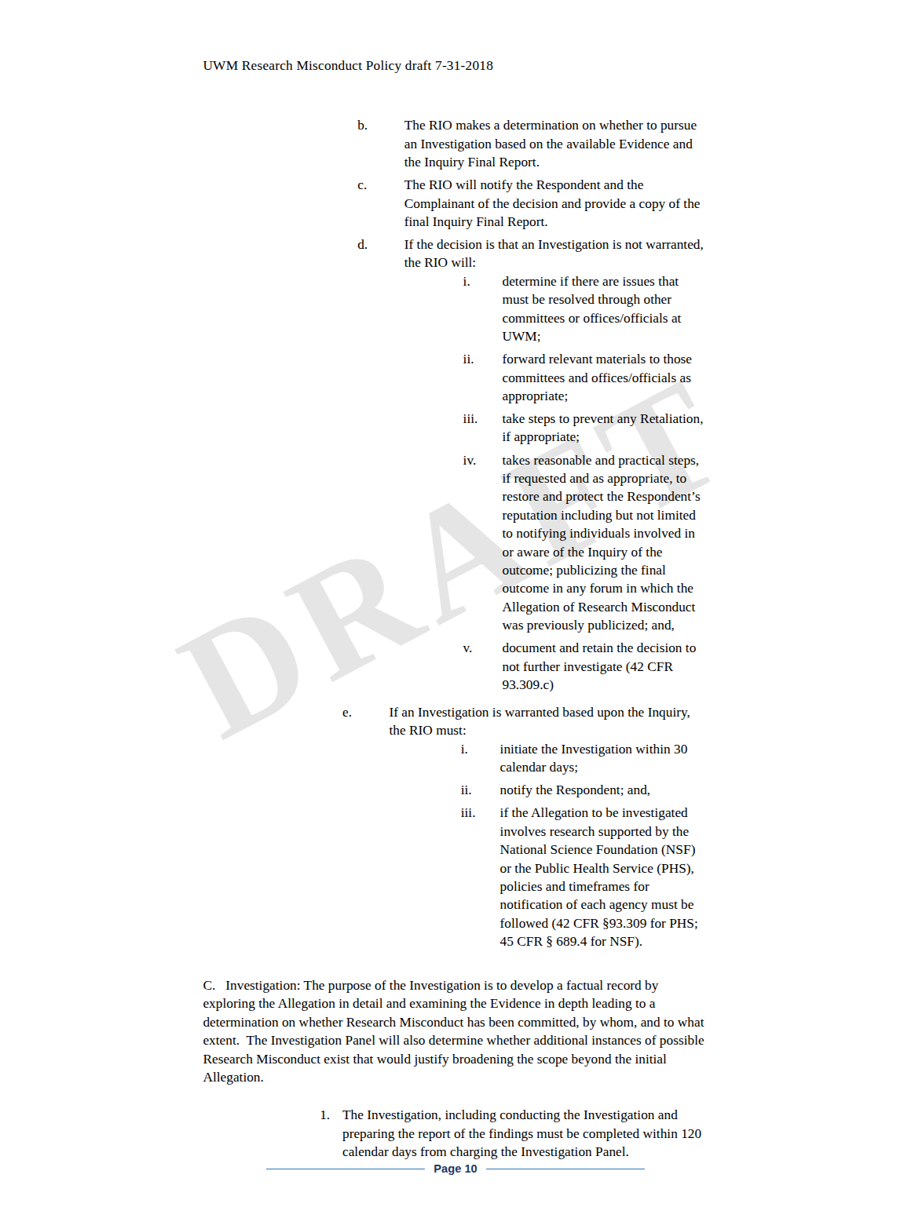DRAFT
UWM Research Misconduct Policy draft 7-31-2018
| b. | The RIO makes a determination on whether to pursue an Investigation based on the available Evidence and the Inquiry Final Report. |
| c. | The RIO will notify the Respondent and the Complainant of the decision and provide a copy of the final Inquiry Final Report. |
| d. | If the decision is that an Investigation is not warranted, the RIO will: / i. / determine if there are issues that must be resolved through other committees or offices/officials at UWM; / / ii. / forward relevant materials to those committees and offices/officials as appropriate; / / iii. / take steps to prevent any Retaliation, if appropriate; / / iv. / takes reasonable and practical steps, if requested and as appropriate, to restore and protect the Respondent’s reputation including but not limited to notifying individuals involved in or aware of the Inquiry of the outcome; publicizing the final outcome in any forum in which the Allegation of Research Misconduct was previously publicized; and, / / v. / document and retain the decision to not further investigate (42 CFR 93.309.c) / |
| e. | If an Investigation is warranted based upon the Inquiry, the RIO must: / i. / initiate the Investigation within 30 calendar days; / / ii. / notify the Respondent; and, / / iii. / if the Allegation to be investigated involves research supported by the National Science Foundation (NSF) or the Public Health Service (PHS), policies and timeframes for notification of each agency must be followed (42 CFR §93.309 for PHS; 45 CFR § 689.4 for NSF). / |
C. Investigation: The purpose of the Investigation is to develop a factual record by exploring the Allegation in detail and examining the Evidence in depth leading to a determination on whether Research Misconduct has been committed, by whom, and to what extent. The Investigation Panel will also determine whether additional instances of possible Research Misconduct exist that would justify broadening the scope beyond the initial Allegation.
| 1. | The Investigation, including conducting the Investigation and preparing the report of the findings must be completed within 120 calendar days from charging the Investigation Panel. |
Page 10